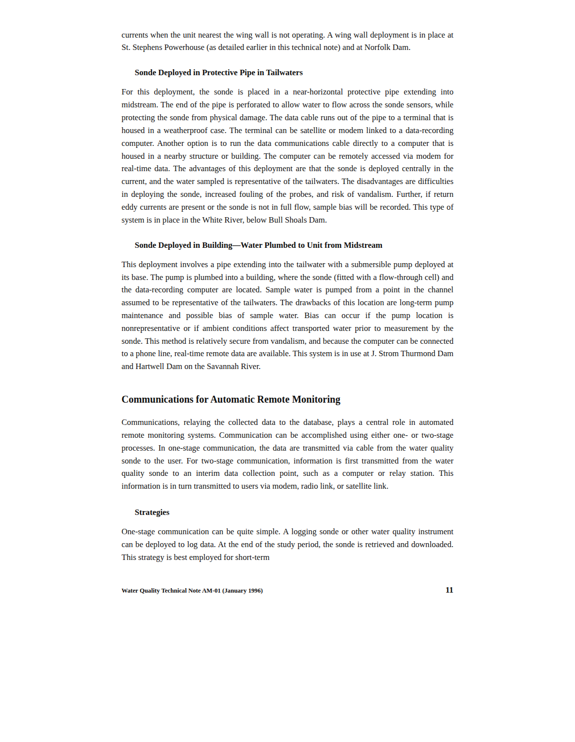currents when the unit nearest the wing wall is not operating. A wing wall deployment is in place at St. Stephens Powerhouse (as detailed earlier in this technical note) and at Norfolk Dam.
Sonde Deployed in Protective Pipe in Tailwaters
For this deployment, the sonde is placed in a near-horizontal protective pipe extending into midstream. The end of the pipe is perforated to allow water to flow across the sonde sensors, while protecting the sonde from physical damage. The data cable runs out of the pipe to a terminal that is housed in a weatherproof case. The terminal can be satellite or modem linked to a data-recording computer. Another option is to run the data communications cable directly to a computer that is housed in a nearby structure or building. The computer can be remotely accessed via modem for real-time data. The advantages of this deployment are that the sonde is deployed centrally in the current, and the water sampled is representative of the tailwaters. The disadvantages are difficulties in deploying the sonde, increased fouling of the probes, and risk of vandalism. Further, if return eddy currents are present or the sonde is not in full flow, sample bias will be recorded. This type of system is in place in the White River, below Bull Shoals Dam.
Sonde Deployed in Building—Water Plumbed to Unit from Midstream
This deployment involves a pipe extending into the tailwater with a submersible pump deployed at its base. The pump is plumbed into a building, where the sonde (fitted with a flow-through cell) and the data-recording computer are located. Sample water is pumped from a point in the channel assumed to be representative of the tailwaters. The drawbacks of this location are long-term pump maintenance and possible bias of sample water. Bias can occur if the pump location is nonrepresentative or if ambient conditions affect transported water prior to measurement by the sonde. This method is relatively secure from vandalism, and because the computer can be connected to a phone line, real-time remote data are available. This system is in use at J. Strom Thurmond Dam and Hartwell Dam on the Savannah River.
Communications for Automatic Remote Monitoring
Communications, relaying the collected data to the database, plays a central role in automated remote monitoring systems. Communication can be accomplished using either one- or two-stage processes. In one-stage communication, the data are transmitted via cable from the water quality sonde to the user. For two-stage communication, information is first transmitted from the water quality sonde to an interim data collection point, such as a computer or relay station. This information is in turn transmitted to users via modem, radio link, or satellite link.
Strategies
One-stage communication can be quite simple. A logging sonde or other water quality instrument can be deployed to log data. At the end of the study period, the sonde is retrieved and downloaded. This strategy is best employed for short-term
Water Quality Technical Note AM-01 (January 1996) 11